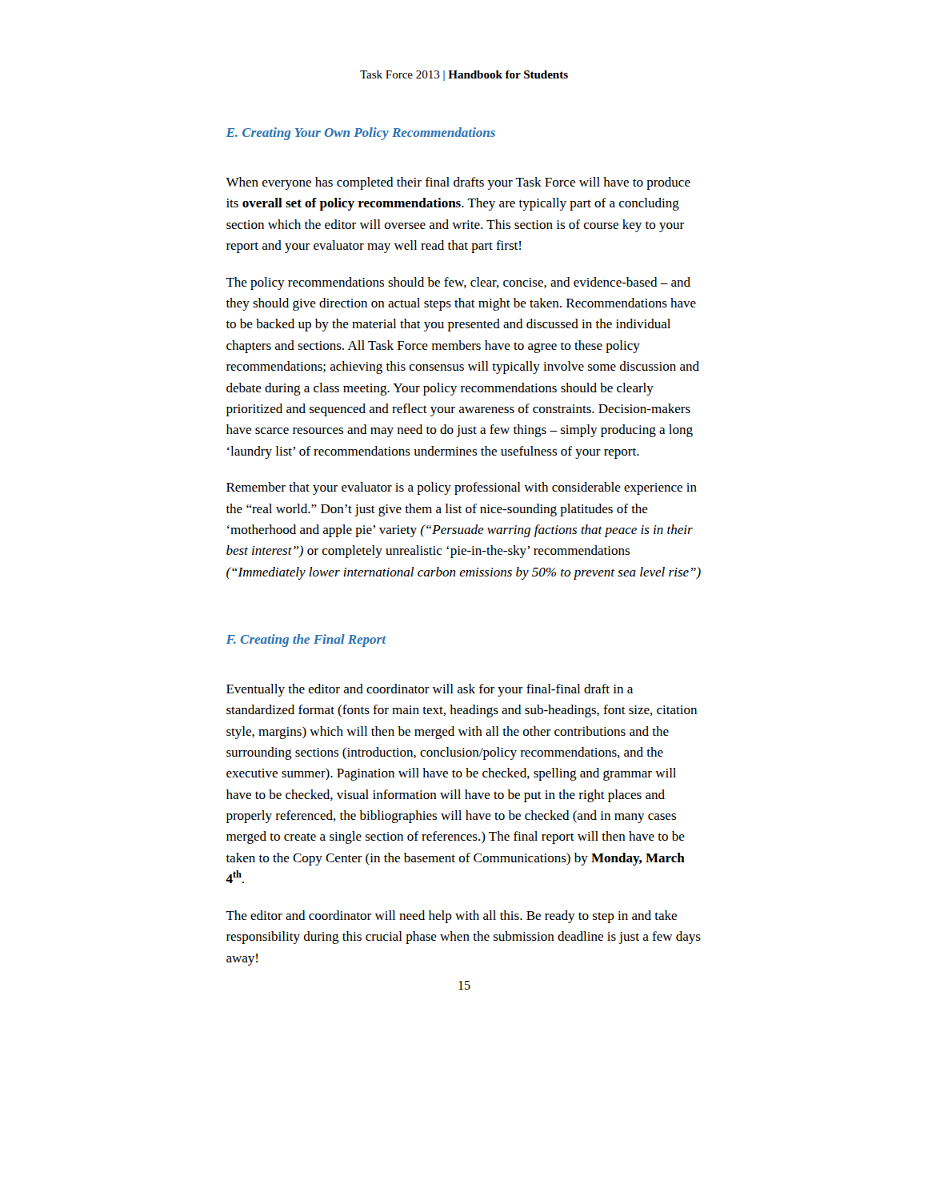Task Force 2013 | Handbook for Students
E. Creating Your Own Policy Recommendations
When everyone has completed their final drafts your Task Force will have to produce its overall set of policy recommendations. They are typically part of a concluding section which the editor will oversee and write. This section is of course key to your report and your evaluator may well read that part first!
The policy recommendations should be few, clear, concise, and evidence-based – and they should give direction on actual steps that might be taken. Recommendations have to be backed up by the material that you presented and discussed in the individual chapters and sections. All Task Force members have to agree to these policy recommendations; achieving this consensus will typically involve some discussion and debate during a class meeting. Your policy recommendations should be clearly prioritized and sequenced and reflect your awareness of constraints. Decision-makers have scarce resources and may need to do just a few things – simply producing a long ‘laundry list’ of recommendations undermines the usefulness of your report.
Remember that your evaluator is a policy professional with considerable experience in the “real world.” Don’t just give them a list of nice-sounding platitudes of the ‘motherhood and apple pie’ variety (“Persuade warring factions that peace is in their best interest”) or completely unrealistic ‘pie-in-the-sky’ recommendations (“Immediately lower international carbon emissions by 50% to prevent sea level rise”)
F. Creating the Final Report
Eventually the editor and coordinator will ask for your final-final draft in a standardized format (fonts for main text, headings and sub-headings, font size, citation style, margins) which will then be merged with all the other contributions and the surrounding sections (introduction, conclusion/policy recommendations, and the executive summer). Pagination will have to be checked, spelling and grammar will have to be checked, visual information will have to be put in the right places and properly referenced, the bibliographies will have to be checked (and in many cases merged to create a single section of references.) The final report will then have to be taken to the Copy Center (in the basement of Communications) by Monday, March 4th.
The editor and coordinator will need help with all this. Be ready to step in and take responsibility during this crucial phase when the submission deadline is just a few days away!
15